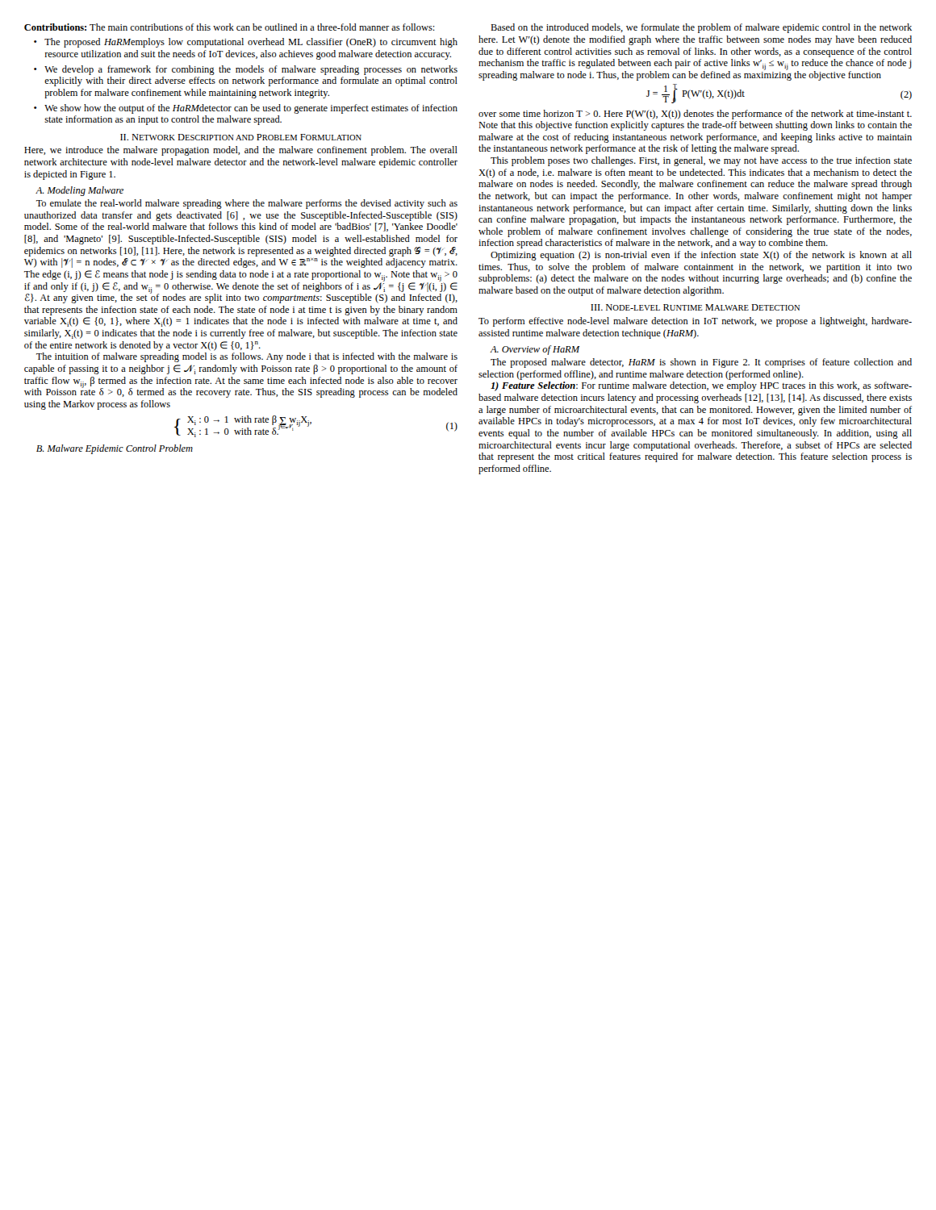Contributions: The main contributions of this work can be outlined in a three-fold manner as follows:
The proposed HaRMemploys low computational overhead ML classifier (OneR) to circumvent high resource utilization and suit the needs of IoT devices, also achieves good malware detection accuracy.
We develop a framework for combining the models of malware spreading processes on networks explicitly with their direct adverse effects on network performance and formulate an optimal control problem for malware confinement while maintaining network integrity.
We show how the output of the HaRMdetector can be used to generate imperfect estimates of infection state information as an input to control the malware spread.
II. NETWORK DESCRIPTION AND PROBLEM FORMULATION
Here, we introduce the malware propagation model, and the malware confinement problem. The overall network architecture with node-level malware detector and the network-level malware epidemic controller is depicted in Figure 1.
A. Modeling Malware
To emulate the real-world malware spreading where the malware performs the devised activity such as unauthorized data transfer and gets deactivated [6] , we use the Susceptible-Infected-Susceptible (SIS) model. Some of the real-world malware that follows this kind of model are 'badBios' [7], 'Yankee Doodle' [8], and 'Magneto' [9]. Susceptible-Infected-Susceptible (SIS) model is a well-established model for epidemics on networks [10], [11]. Here, the network is represented as a weighted directed graph 𝒢 = (𝒱, ℰ, W) with |𝒱| = n nodes, ℰ ⊂ 𝒱 × 𝒱 as the directed edges, and W ∈ ℝn×n is the weighted adjacency matrix. The edge (i, j) ∈ ℰ means that node j is sending data to node i at a rate proportional to wij. Note that wij > 0 if and only if (i, j) ∈ ℰ, and wij = 0 otherwise. We denote the set of neighbors of i as 𝒩i = {j ∈ 𝒱|(i, j) ∈ ℰ}. At any given time, the set of nodes are split into two compartments: Susceptible (S) and Infected (I), that represents the infection state of each node. The state of node i at time t is given by the binary random variable Xi(t) ∈ {0, 1}, where Xi(t) = 1 indicates that the node i is infected with malware at time t, and similarly, Xi(t) = 0 indicates that the node i is currently free of malware, but susceptible. The infection state of the entire network is denoted by a vector X(t) ∈ {0, 1}n.
The intuition of malware spreading model is as follows. Any node i that is infected with the malware is capable of passing it to a neighbor j ∈ 𝒩i randomly with Poisson rate β > 0 proportional to the amount of traffic flow wij, β termed as the infection rate. At the same time each infected node is also able to recover with Poisson rate δ > 0, δ termed as the recovery rate. Thus, the SIS spreading process can be modeled using the Markov process as follows
| { | X i : 0 → 1 | with rate β Σ j∈𝒩 i w ij X j , |
| X i : 1 → 0 | with rate δ. |
(1)
B. Malware Epidemic Control Problem
Based on the introduced models, we formulate the problem of malware epidemic control in the network here. Let W′(t) denote the modified graph where the traffic between some nodes may have been reduced due to different control activities such as removal of links. In other words, as a consequence of the control mechanism the traffic is regulated between each pair of active links w′ij ≤ wij to reduce the chance of node j spreading malware to node i. Thus, the problem can be defined as maximizing the objective function
J = 1 T∫T 0 P(W′(t), X(t))dt (2)
over some time horizon T > 0. Here P(W′(t), X(t)) denotes the performance of the network at time-instant t. Note that this objective function explicitly captures the trade-off between shutting down links to contain the malware at the cost of reducing instantaneous network performance, and keeping links active to maintain the instantaneous network performance at the risk of letting the malware spread.
This problem poses two challenges. First, in general, we may not have access to the true infection state X(t) of a node, i.e. malware is often meant to be undetected. This indicates that a mechanism to detect the malware on nodes is needed. Secondly, the malware confinement can reduce the malware spread through the network, but can impact the performance. In other words, malware confinement might not hamper instantaneous network performance, but can impact after certain time. Similarly, shutting down the links can confine malware propagation, but impacts the instantaneous network performance. Furthermore, the whole problem of malware confinement involves challenge of considering the true state of the nodes, infection spread characteristics of malware in the network, and a way to combine them.
Optimizing equation (2) is non-trivial even if the infection state X(t) of the network is known at all times. Thus, to solve the problem of malware containment in the network, we partition it into two subproblems: (a) detect the malware on the nodes without incurring large overheads; and (b) confine the malware based on the output of malware detection algorithm.
III. NODE-LEVEL RUNTIME MALWARE DETECTION
To perform effective node-level malware detection in IoT network, we propose a lightweight, hardware-assisted runtime malware detection technique (HaRM).
A. Overview of HaRM
The proposed malware detector, HaRM is shown in Figure 2. It comprises of feature collection and selection (performed offline), and runtime malware detection (performed online).
1) Feature Selection: For runtime malware detection, we employ HPC traces in this work, as software-based malware detection incurs latency and processing overheads [12], [13], [14]. As discussed, there exists a large number of microarchitectural events, that can be monitored. However, given the limited number of available HPCs in today's microprocessors, at a max 4 for most IoT devices, only few microarchitectural events equal to the number of available HPCs can be monitored simultaneously. In addition, using all microarchitectural events incur large computational overheads. Therefore, a subset of HPCs are selected that represent the most critical features required for malware detection. This feature selection process is performed offline.